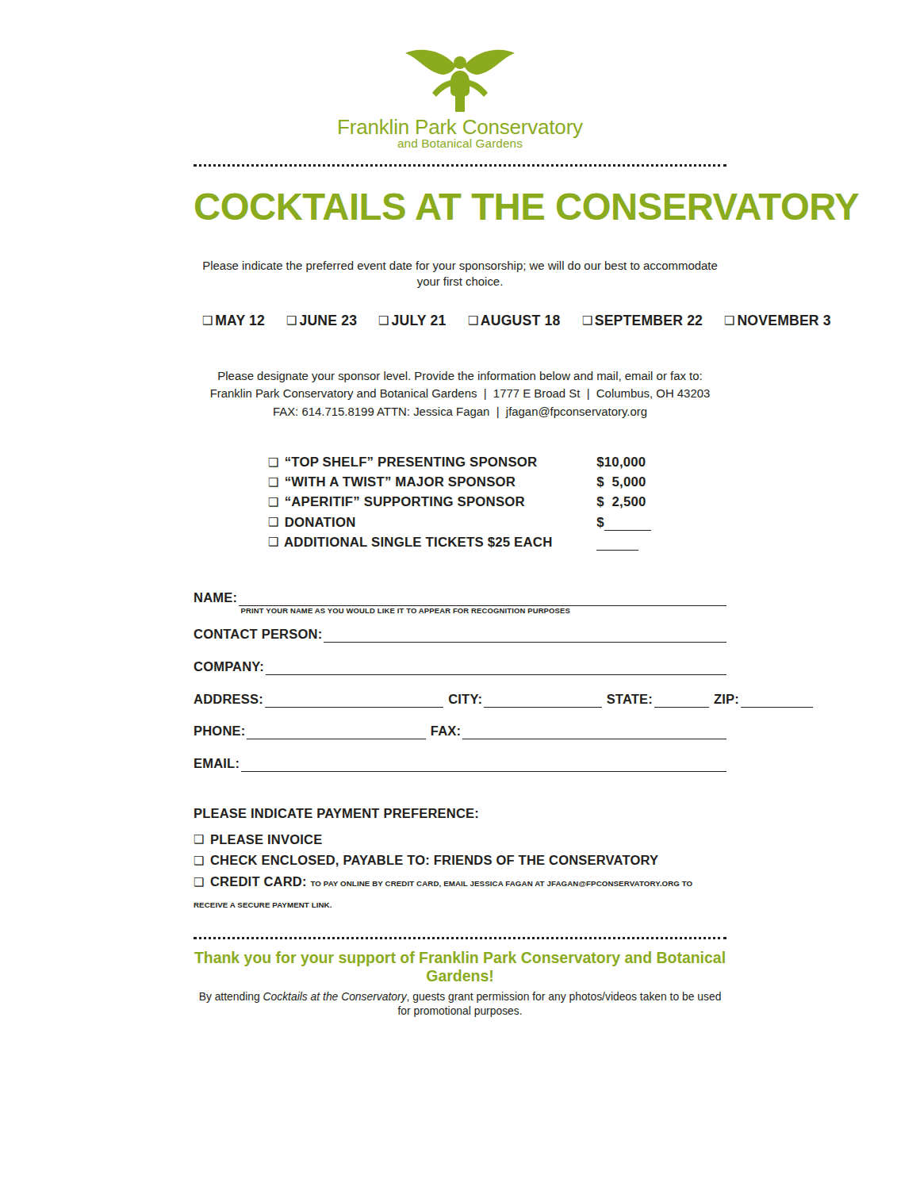Franklin Park Conservatory
and Botanical Gardens
COCKTAILS AT THE CONSERVATORY
Please indicate the preferred event date for your sponsorship; we will do our best to accommodate your first choice.
❑MAY 12 ❑JUNE 23 ❑JULY 21 ❑AUGUST 18 ❑SEPTEMBER 22 ❑NOVEMBER 3
Please designate your sponsor level. Provide the information below and mail, email or fax to:
Franklin Park Conservatory and Botanical Gardens | 1777 E Broad St | Columbus, OH 43203
FAX: 614.715.8199 ATTN: Jessica Fagan | jfagan@fpconservatory.org
| ❑ “TOP SHELF” PRESENTING SPONSOR | $10,000 |
| ❑ “WITH A TWIST” MAJOR SPONSOR | $ 5,000 |
| ❑ “APERITIF” SUPPORTING SPONSOR | $ 2,500 |
| ❑ DONATION | $ |
| ❑ ADDITIONAL SINGLE TICKETS $25 EACH | |
NAME:
PRINT YOUR NAME AS YOU WOULD LIKE IT TO APPEAR FOR RECOGNITION PURPOSES
CONTACT PERSON:
COMPANY:
ADDRESS: CITY: STATE: ZIP:
PHONE: FAX:
EMAIL:
PLEASE INDICATE PAYMENT PREFERENCE:
❑ PLEASE INVOICE
❑ CHECK ENCLOSED, PAYABLE TO: FRIENDS OF THE CONSERVATORY
❑ CREDIT CARD: TO PAY ONLINE BY CREDIT CARD, EMAIL JESSICA FAGAN AT JFAGAN@FPCONSERVATORY.ORG TO RECEIVE A SECURE PAYMENT LINK.
Thank you for your support of Franklin Park Conservatory and Botanical Gardens!
By attending Cocktails at the Conservatory, guests grant permission for any photos/videos taken to be used for promotional purposes.